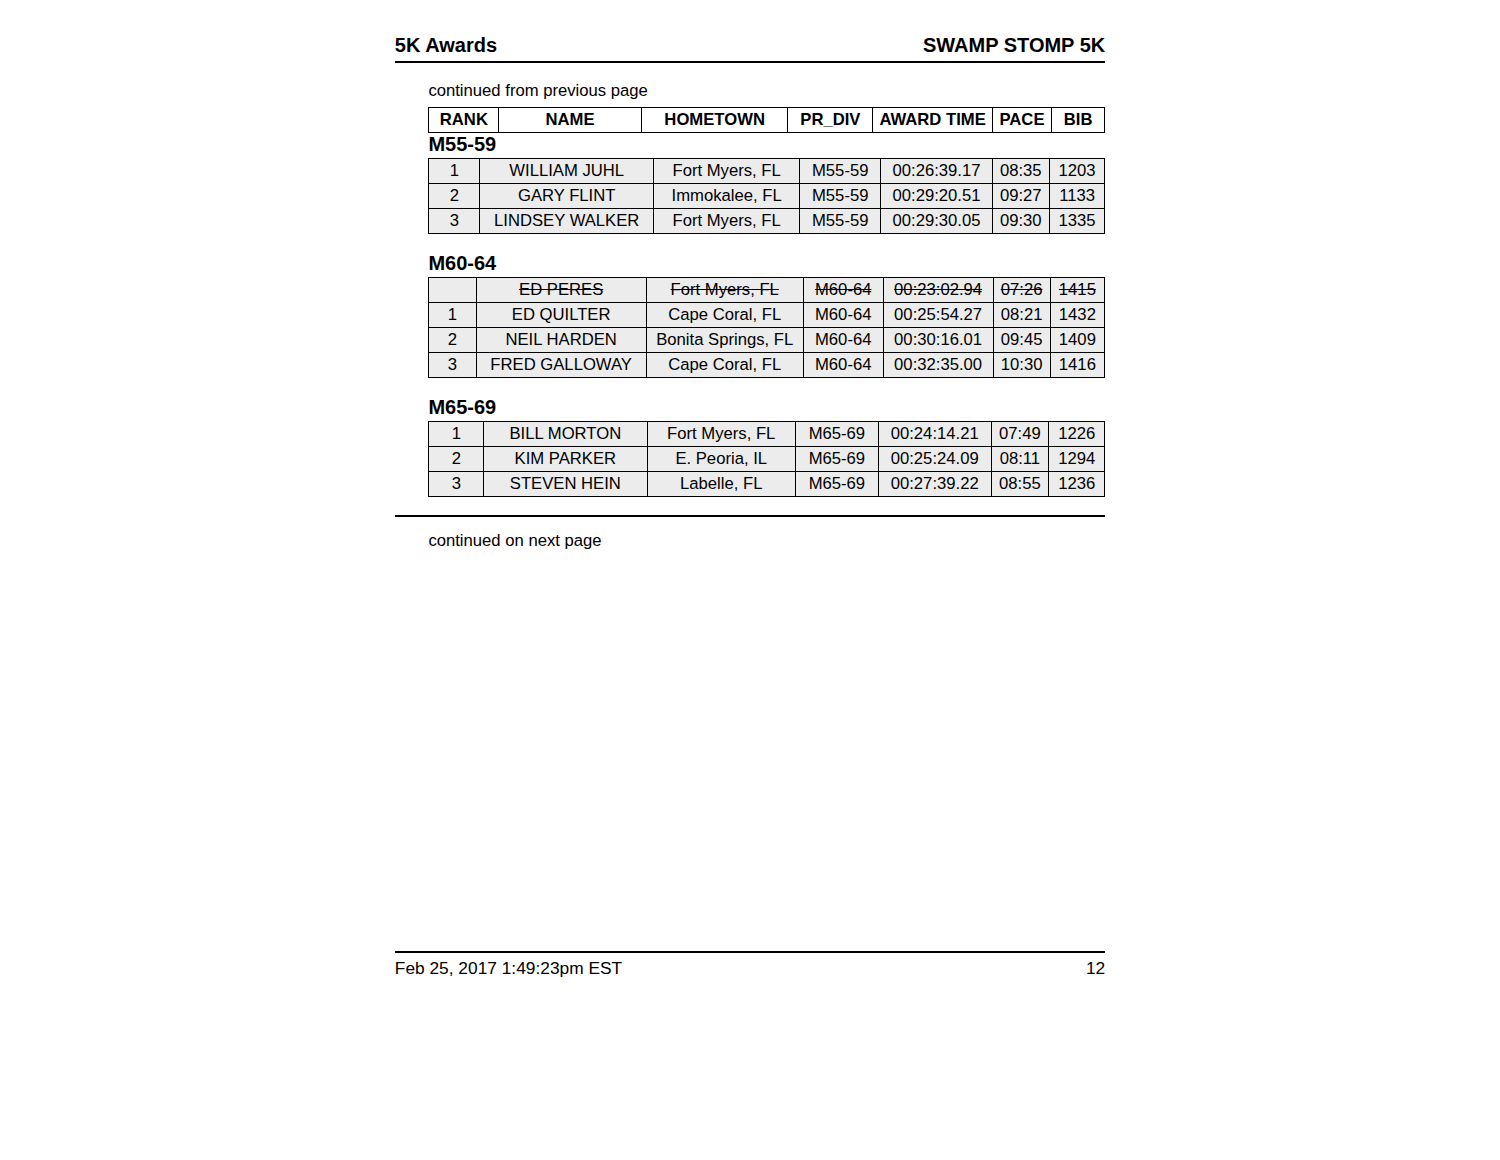5K Awards
SWAMP STOMP 5K
continued from previous page
| RANK | NAME | HOMETOWN | PR_DIV | AWARD TIME | PACE | BIB |
| --- | --- | --- | --- | --- | --- | --- |
M55-59
| 1 | WILLIAM JUHL | Fort Myers, FL | M55-59 | 00:26:39.17 | 08:35 | 1203 |
| 2 | GARY FLINT | Immokalee, FL | M55-59 | 00:29:20.51 | 09:27 | 1133 |
| 3 | LINDSEY WALKER | Fort Myers, FL | M55-59 | 00:29:30.05 | 09:30 | 1335 |
M60-64
| | ED PERES | Fort Myers, FL | M60-64 | 00:23:02.94 | 07:26 | 1415 |
| 1 | ED QUILTER | Cape Coral, FL | M60-64 | 00:25:54.27 | 08:21 | 1432 |
| 2 | NEIL HARDEN | Bonita Springs, FL | M60-64 | 00:30:16.01 | 09:45 | 1409 |
| 3 | FRED GALLOWAY | Cape Coral, FL | M60-64 | 00:32:35.00 | 10:30 | 1416 |
M65-69
| 1 | BILL MORTON | Fort Myers, FL | M65-69 | 00:24:14.21 | 07:49 | 1226 |
| 2 | KIM PARKER | E. Peoria, IL | M65-69 | 00:25:24.09 | 08:11 | 1294 |
| 3 | STEVEN HEIN | Labelle, FL | M65-69 | 00:27:39.22 | 08:55 | 1236 |
continued on next page
Feb 25, 2017 1:49:23pm EST
12